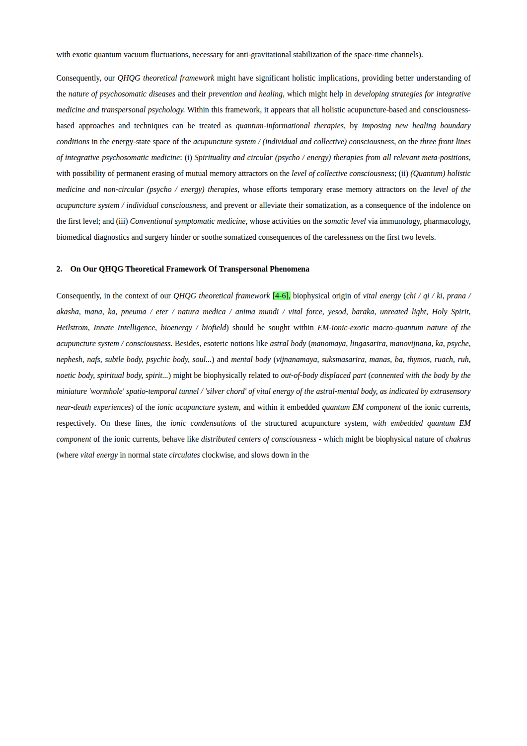with exotic quantum vacuum fluctuations, necessary for anti-gravitational stabilization of the space-time channels).
Consequently, our QHQG theoretical framework might have significant holistic implications, providing better understanding of the nature of psychosomatic diseases and their prevention and healing, which might help in developing strategies for integrative medicine and transpersonal psychology. Within this framework, it appears that all holistic acupuncture-based and consciousness-based approaches and techniques can be treated as quantum-informational therapies, by imposing new healing boundary conditions in the energy-state space of the acupuncture system / (individual and collective) consciousness, on the three front lines of integrative psychosomatic medicine: (i) Spirituality and circular (psycho / energy) therapies from all relevant meta-positions, with possibility of permanent erasing of mutual memory attractors on the level of collective consciousness; (ii) (Quantum) holistic medicine and non-circular (psycho / energy) therapies, whose efforts temporary erase memory attractors on the level of the acupuncture system / individual consciousness, and prevent or alleviate their somatization, as a consequence of the indolence on the first level; and (iii) Conventional symptomatic medicine, whose activities on the somatic level via immunology, pharmacology, biomedical diagnostics and surgery hinder or soothe somatized consequences of the carelessness on the first two levels.
2. On Our QHQG Theoretical Framework Of Transpersonal Phenomena
Consequently, in the context of our QHQG theoretical framework [4-6], biophysical origin of vital energy (chi / qi / ki, prana / akasha, mana, ka, pneuma / eter / natura medica / anima mundi / vital force, yesod, baraka, unreated light, Holy Spirit, Heilstrom, Innate Intelligence, bioenergy / biofield) should be sought within EM-ionic-exotic macro-quantum nature of the acupuncture system / consciousness. Besides, esoteric notions like astral body (manomaya, lingasarira, manovijnana, ka, psyche, nephesh, nafs, subtle body, psychic body, soul...) and mental body (vijnanamaya, suksmasarira, manas, ba, thymos, ruach, ruh, noetic body, spiritual body, spirit...) might be biophysically related to out-of-body displaced part (connented with the body by the miniature 'wormhole' spatio-temporal tunnel / 'silver chord' of vital energy of the astral-mental body, as indicated by extrasensory near-death experiences) of the ionic acupuncture system, and within it embedded quantum EM component of the ionic currents, respectively. On these lines, the ionic condensations of the structured acupuncture system, with embedded quantum EM component of the ionic currents, behave like distributed centers of consciousness - which might be biophysical nature of chakras (where vital energy in normal state circulates clockwise, and slows down in the